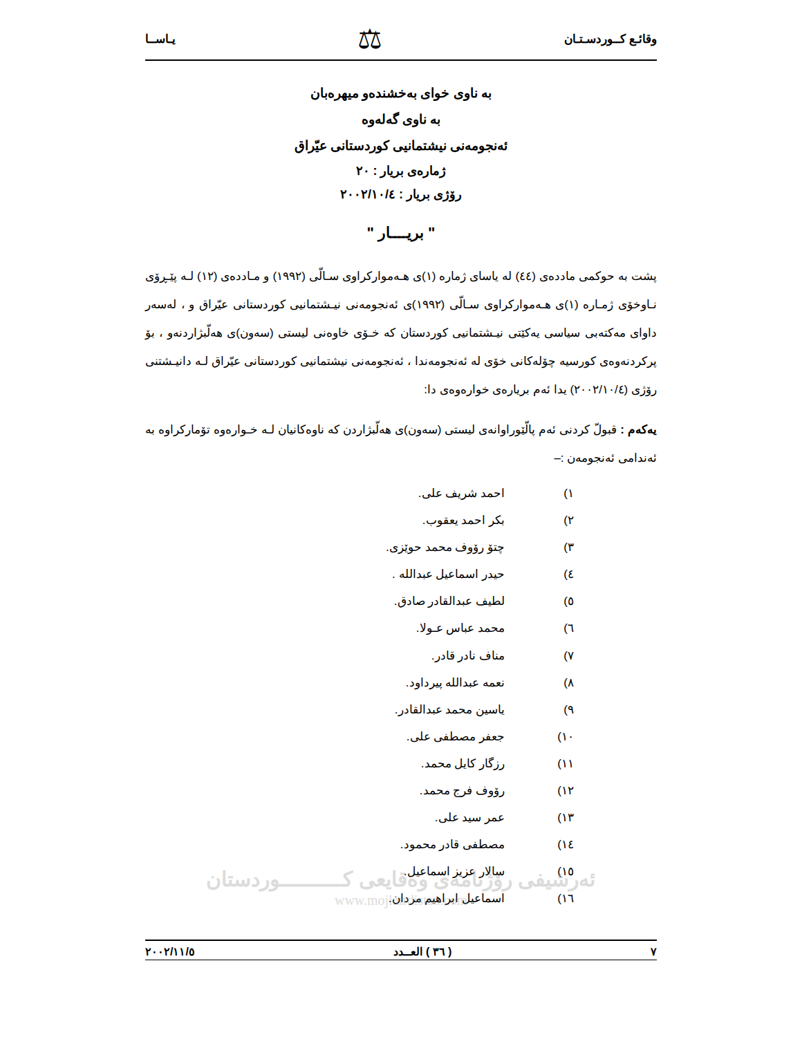وقائـع كــوردسـتـان
⚖
يـاســا
به‌ ناوی خوای به‌خشنده‌و میهره‌بان
به‌ ناوی گه‌له‌وه‌
ئه‌نجومه‌نی نیشتمانیی کوردستانی عیّراق
ژماره‌ی بریار : ٢٠
رۆژی بریار : ٢٠٠٢/١٠/٤
" بریــــار "
پشت به‌ حوکمی ماددە‌ی (٤٤) له‌ یاسای ژماره‌ (١)ی هـه‌مواركراوی سـالّی (١٩٩٢) و مـاددە‌ی (١٢) لـه‌ پێـڕۆی نـاوخۆی ژمـاره‌ (١)ی هـه‌مواركراوی سـالّی (١٩٩٢)ی ئه‌نجومه‌نی نیـشتمانیی کوردستانی عیّراق و ، له‌سه‌ر داوای مه‌كته‌بی سیاسی یه‌كێتی نیـشتمانیی کوردستان که‌ خـۆی خاوه‌نی لیستی (سه‌ون)ی هه‌لّبژاردنه‌و ، بۆ پرکردنه‌وه‌ی کورسیه‌ چۆله‌كانی خۆی له‌ ئه‌نجومه‌ندا ، ئه‌نجومه‌نی نیشتمانیی کوردستانی عیّراق لـه‌ دانیـشتنی رۆژی (٢٠٠٢/١٠/٤) یدا ئه‌م بریاره‌ی خواره‌وه‌ی دا:
یه‌که‌م : قبولّ کردنی ئه‌م پالّێوراوانه‌ی لیستی (سه‌ون)ی هه‌لّبژاردن که‌ ناوه‌كانیان لـه‌ خـواره‌وه‌ تۆماركراوه‌ به‌ ئه‌ندامی ئه‌نجومه‌ن :–
١) احمد شریف علی.
٢) بکر احمد یعقوب.
٣) چتۆ رۆوف محمد حوێزی.
٤) حیدر اسماعیل عبدالله .
٥) لطیف عبدالقادر صادق.
٦) محمد عباس عـولا.
٧) مناف نادر قادر.
٨) نعمه‌ عبدالله پیرداود.
٩) یاسین محمد عبدالقادر.
١٠) جعفر مصطفی علی.
١١) رزگار کایل محمد.
١٢) رۆوف فرج محمد.
١٣) عمر سید علی.
١٤) مصطفی قادر محمود.
١٥) سالار عزیز اسماعیل.
١٦) اسماعیل ابراهیم مردان.
ئەرشیفی رۆژنامەی وەقایعی کــــــــــوردستان
www.mojkurdistan.com
٧
( ٣٦ ) العــدد
٢٠٠٢/١١/٥